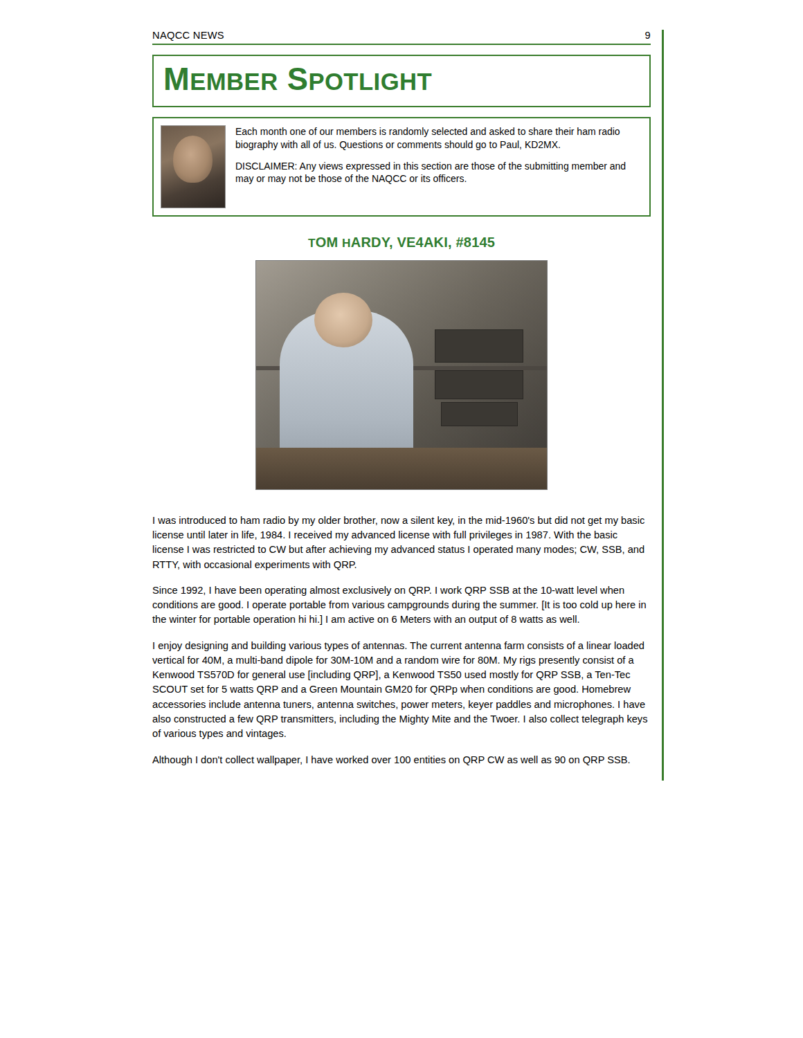NAQCC NEWS 9
MEMBER SPOTLIGHT
Each month one of our members is randomly selected and asked to share their ham radio biography with all of us. Questions or comments should go to Paul, KD2MX.
DISCLAIMER: Any views expressed in this section are those of the submitting member and may or may not be those of the NAQCC or its officers.
TOM HARDY, VE4AKI, #8145
I was introduced to ham radio by my older brother, now a silent key, in the mid-1960's but did not get my basic license until later in life, 1984. I received my advanced license with full privileges in 1987. With the basic license I was restricted to CW but after achieving my advanced status I operated many modes; CW, SSB, and RTTY, with occasional experiments with QRP.
Since 1992, I have been operating almost exclusively on QRP. I work QRP SSB at the 10-watt level when conditions are good. I operate portable from various campgrounds during the summer. [It is too cold up here in the winter for portable operation hi hi.] I am active on 6 Meters with an output of 8 watts as well.
I enjoy designing and building various types of antennas. The current antenna farm consists of a linear loaded vertical for 40M, a multi-band dipole for 30M-10M and a random wire for 80M. My rigs presently consist of a Kenwood TS570D for general use [including QRP], a Kenwood TS50 used mostly for QRP SSB, a Ten-Tec SCOUT set for 5 watts QRP and a Green Mountain GM20 for QRPp when conditions are good. Homebrew accessories include antenna tuners, antenna switches, power meters, keyer paddles and microphones. I have also constructed a few QRP transmitters, including the Mighty Mite and the Twoer. I also collect telegraph keys of various types and vintages.
Although I don't collect wallpaper, I have worked over 100 entities on QRP CW as well as 90 on QRP SSB.